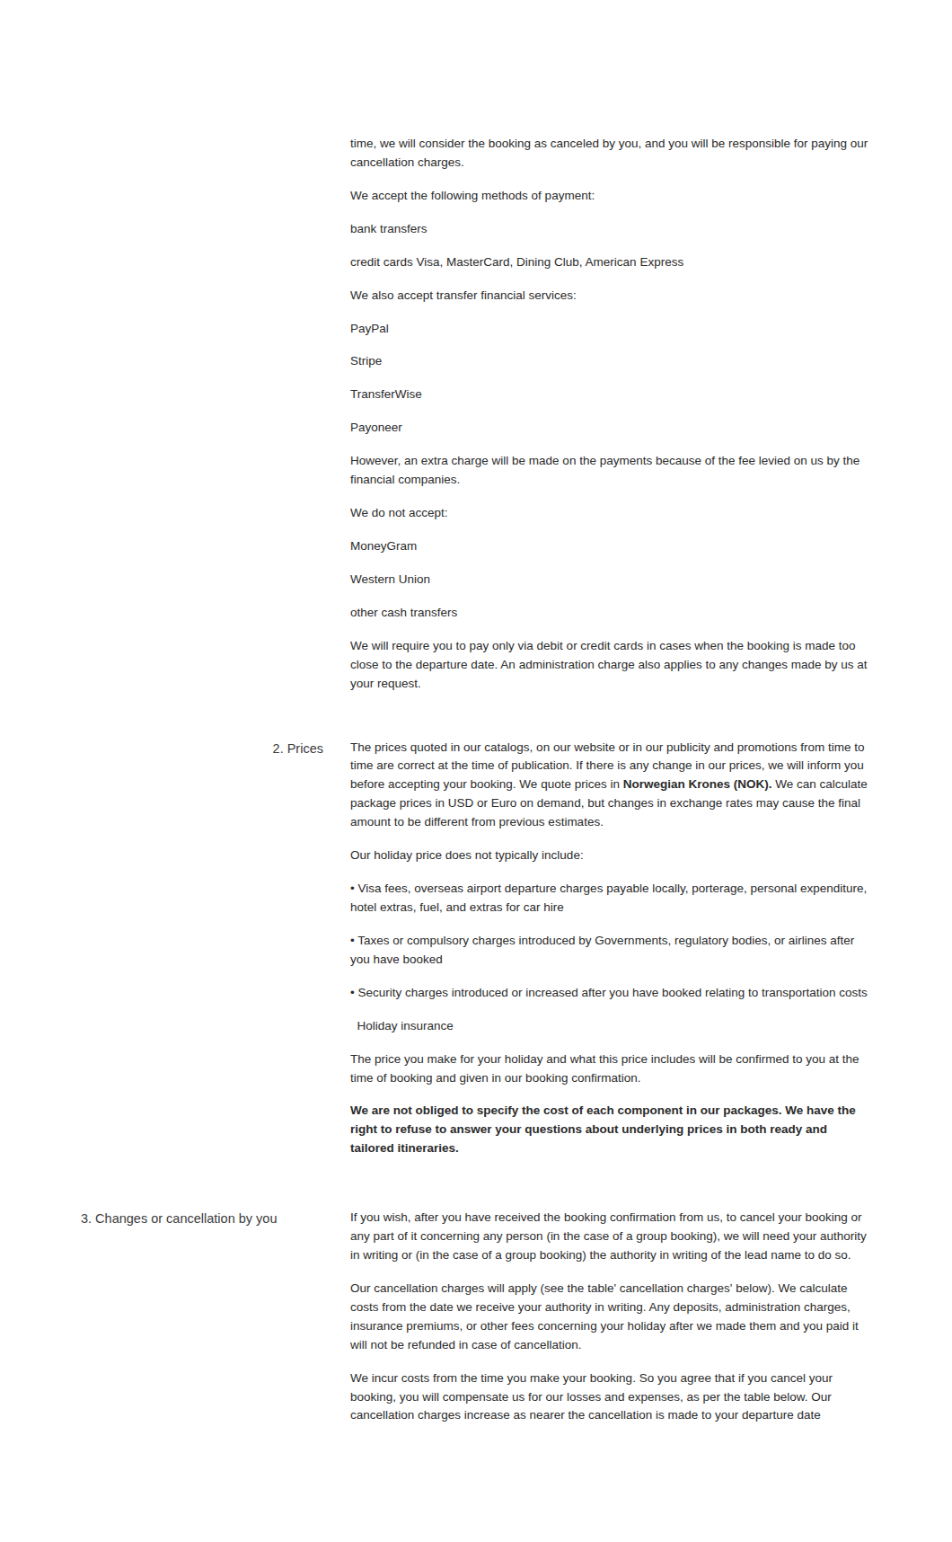time, we will consider the booking as canceled by you, and you will be responsible for paying our cancellation charges.
We accept the following methods of payment:
bank transfers
credit cards Visa, MasterCard, Dining Club, American Express
We also accept transfer financial services:
PayPal
Stripe
TransferWise
Payoneer
However, an extra charge will be made on the payments because of the fee levied on us by the financial companies.
We do not accept:
MoneyGram
Western Union
other cash transfers
We will require you to pay only via debit or credit cards in cases when the booking is made too close to the departure date. An administration charge also applies to any changes made by us at your request.
2. Prices
The prices quoted in our catalogs, on our website or in our publicity and promotions from time to time are correct at the time of publication. If there is any change in our prices, we will inform you before accepting your booking. We quote prices in Norwegian Krones (NOK). We can calculate package prices in USD or Euro on demand, but changes in exchange rates may cause the final amount to be different from previous estimates.
Our holiday price does not typically include:
• Visa fees, overseas airport departure charges payable locally, porterage, personal expenditure, hotel extras, fuel, and extras for car hire
• Taxes or compulsory charges introduced by Governments, regulatory bodies, or airlines after you have booked
• Security charges introduced or increased after you have booked relating to transportation costs
Holiday insurance
The price you make for your holiday and what this price includes will be confirmed to you at the time of booking and given in our booking confirmation.
We are not obliged to specify the cost of each component in our packages. We have the right to refuse to answer your questions about underlying prices in both ready and tailored itineraries.
3. Changes or cancellation by you
If you wish, after you have received the booking confirmation from us, to cancel your booking or any part of it concerning any person (in the case of a group booking), we will need your authority in writing or (in the case of a group booking) the authority in writing of the lead name to do so.
Our cancellation charges will apply (see the table' cancellation charges' below). We calculate costs from the date we receive your authority in writing. Any deposits, administration charges, insurance premiums, or other fees concerning your holiday after we made them and you paid it will not be refunded in case of cancellation.
We incur costs from the time you make your booking. So you agree that if you cancel your booking, you will compensate us for our losses and expenses, as per the table below. Our cancellation charges increase as nearer the cancellation is made to your departure date